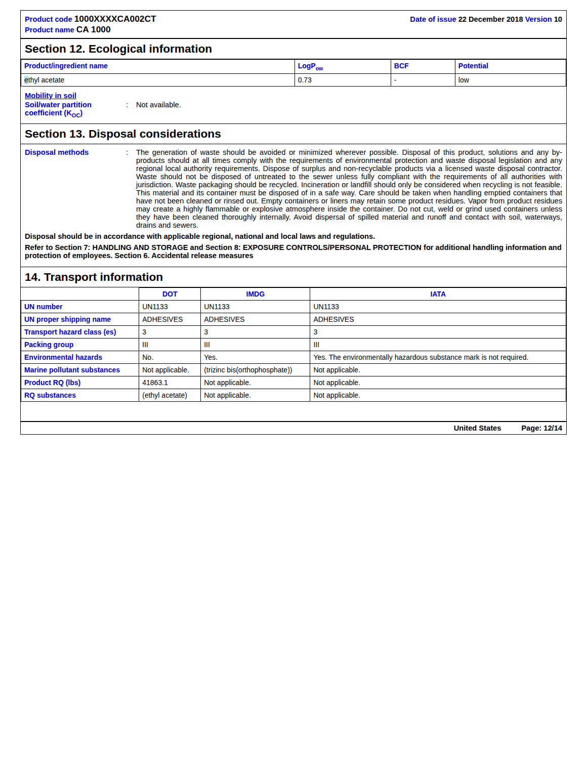Product code 1000XXXXCA002CT
Date of issue 22 December 2018 Version 10
Product name CA 1000
Section 12. Ecological information
| Product/ingredient name | LogP ow | BCF | Potential |
| --- | --- | --- | --- |
| e thyl acetate | 0.73 | - | low |
Mobility in soil
Soil/water partition
coefficient (KOC)
:
Not available.
Section 13. Disposal considerations
Disposal methods
:
The generation of waste should be avoided or minimized wherever possible. Disposal of this product, solutions and any by-products should at all times comply with the requirements of environmental protection and waste disposal legislation and any regional local authority requirements. Dispose of surplus and non-recyclable products via a licensed waste disposal contractor. Waste should not be disposed of untreated to the sewer unless fully compliant with the requirements of all authorities with jurisdiction. Waste packaging should be recycled. Incineration or landfill should only be considered when recycling is not feasible. This material and its container must be disposed of in a safe way. Care should be taken when handling emptied containers that have not been cleaned or rinsed out. Empty containers or liners may retain some product residues. Vapor from product residues may create a highly flammable or explosive atmosphere inside the container. Do not cut, weld or grind used containers unless they have been cleaned thoroughly internally. Avoid dispersal of spilled material and runoff and contact with soil, waterways, drains and sewers.
Disposal should be in accordance with applicable regional, national and local laws and regulations.
Refer to Section 7: HANDLING AND STORAGE and Section 8: EXPOSURE CONTROLS/PERSONAL PROTECTION for additional handling information and protection of employees. Section 6. Accidental release measures
14. Transport information
| | DOT | IMDG | IATA |
| --- | --- | --- | --- |
| UN number | UN1133 | UN1133 | UN1133 |
| UN proper shipping name | ADHESIVES | ADHESIVES | ADHESIVES |
| Transport hazard class (es) | 3 | 3 | 3 |
| Packing group | III | III | III |
| Environmental hazards | No. | Yes. | Yes. The environmentally hazardous substance mark is not required. |
| Marine pollutant substances | Not applicable. | (trizinc bis(orthophosphate)) | Not applicable. |
| Product RQ (lbs) | 41863.1 | Not applicable. | Not applicable. |
| RQ substances | (ethyl acetate) | Not applicable. | Not applicable. |
United States
Page: 12/14